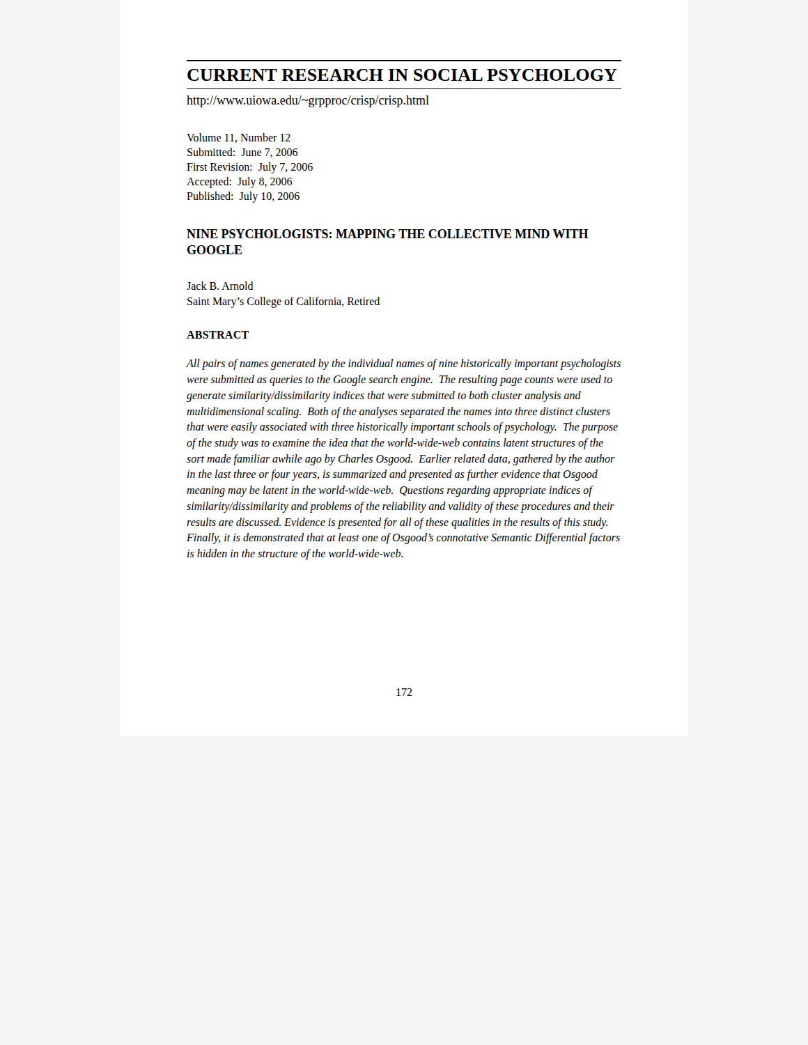CURRENT RESEARCH IN SOCIAL PSYCHOLOGY
http://www.uiowa.edu/~grpproc/crisp/crisp.html
Volume 11, Number 12
Submitted: June 7, 2006
First Revision: July 7, 2006
Accepted: July 8, 2006
Published: July 10, 2006
Nine Psychologists: Mapping the Collective Mind with Google
Jack B. Arnold
Saint Mary’s College of California, Retired
ABSTRACT
All pairs of names generated by the individual names of nine historically important psychologists were submitted as queries to the Google search engine. The resulting page counts were used to generate similarity/dissimilarity indices that were submitted to both cluster analysis and multidimensional scaling. Both of the analyses separated the names into three distinct clusters that were easily associated with three historically important schools of psychology. The purpose of the study was to examine the idea that the world-wide-web contains latent structures of the sort made familiar awhile ago by Charles Osgood. Earlier related data, gathered by the author in the last three or four years, is summarized and presented as further evidence that Osgood meaning may be latent in the world-wide-web. Questions regarding appropriate indices of similarity/dissimilarity and problems of the reliability and validity of these procedures and their results are discussed. Evidence is presented for all of these qualities in the results of this study. Finally, it is demonstrated that at least one of Osgood’s connotative Semantic Differential factors is hidden in the structure of the world-wide-web.
172